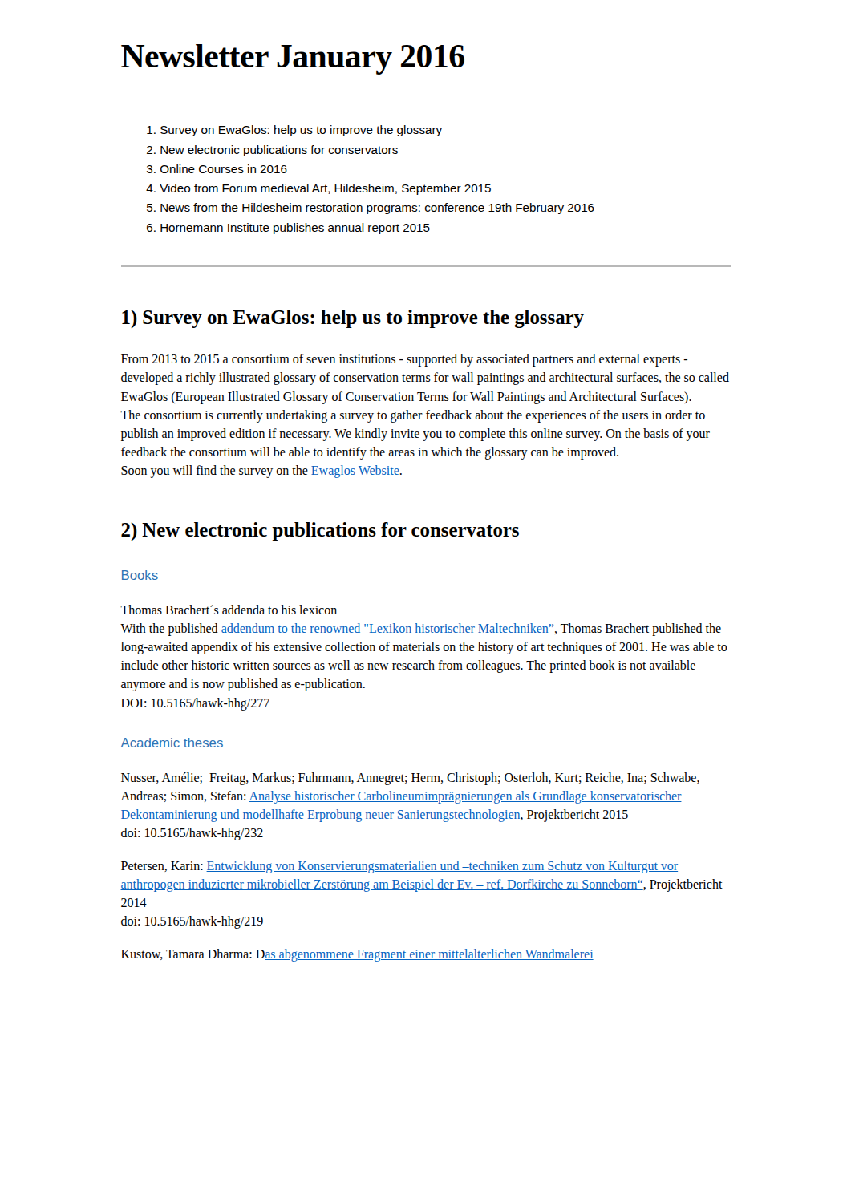Newsletter January 2016
Survey on EwaGlos: help us to improve the glossary
New electronic publications for conservators
Online Courses in 2016
Video from Forum medieval Art, Hildesheim, September 2015
News from the Hildesheim restoration programs: conference 19th February 2016
Hornemann Institute publishes annual report 2015
1) Survey on EwaGlos: help us to improve the glossary
From 2013 to 2015 a consortium of seven institutions - supported by associated partners and external experts - developed a richly illustrated glossary of conservation terms for wall paintings and architectural surfaces, the so called EwaGlos (European Illustrated Glossary of Conservation Terms for Wall Paintings and Architectural Surfaces).
The consortium is currently undertaking a survey to gather feedback about the experiences of the users in order to publish an improved edition if necessary. We kindly invite you to complete this online survey. On the basis of your feedback the consortium will be able to identify the areas in which the glossary can be improved.
Soon you will find the survey on the Ewaglos Website.
2) New electronic publications for conservators
Books
Thomas Brachert´s addenda to his lexicon
With the published addendum to the renowned "Lexikon historischer Maltechniken”, Thomas Brachert published the long-awaited appendix of his extensive collection of materials on the history of art techniques of 2001. He was able to include other historic written sources as well as new research from colleagues. The printed book is not available anymore and is now published as e-publication.
DOI: 10.5165/hawk-hhg/277
Academic theses
Nusser, Amélie; Freitag, Markus; Fuhrmann, Annegret; Herm, Christoph; Osterloh, Kurt; Reiche, Ina; Schwabe, Andreas; Simon, Stefan: Analyse historischer Carbolineumimprägnierungen als Grundlage konservatorischer Dekontaminierung und modellhafte Erprobung neuer Sanierungstechnologien, Projektbericht 2015
doi: 10.5165/hawk-hhg/232
Petersen, Karin: Entwicklung von Konservierungsmaterialien und –techniken zum Schutz von Kulturgut vor anthropogen induzierter mikrobieller Zerstörung am Beispiel der Ev. – ref. Dorfkirche zu Sonneborn“, Projektbericht 2014
doi: 10.5165/hawk-hhg/219
Kustow, Tamara Dharma: Das abgenommene Fragment einer mittelalterlichen Wandmalerei